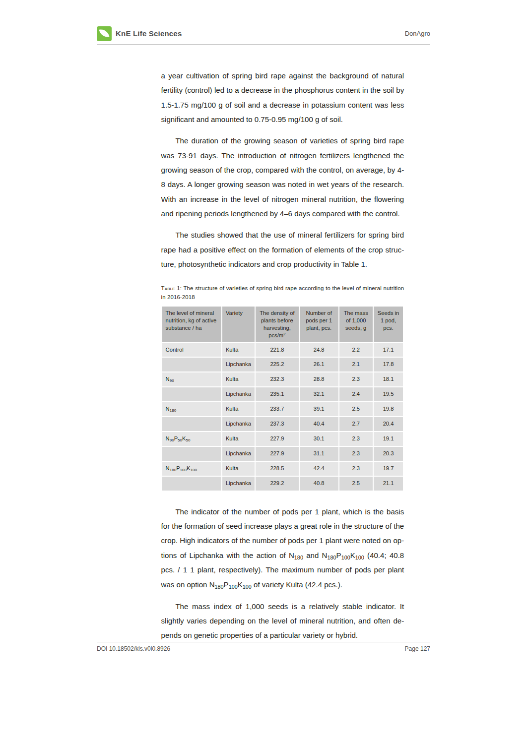KnE Life Sciences
DonAgro
a year cultivation of spring bird rape against the background of natural fertility (control) led to a decrease in the phosphorus content in the soil by 1.5-1.75 mg/100 g of soil and a decrease in potassium content was less significant and amounted to 0.75-0.95 mg/100 g of soil.
The duration of the growing season of varieties of spring bird rape was 73-91 days. The introduction of nitrogen fertilizers lengthened the growing season of the crop, compared with the control, on average, by 4-8 days. A longer growing season was noted in wet years of the research. With an increase in the level of nitrogen mineral nutrition, the flowering and ripening periods lengthened by 4–6 days compared with the control.
The studies showed that the use of mineral fertilizers for spring bird rape had a positive effect on the formation of elements of the crop structure, photosynthetic indicators and crop productivity in Table 1.
Table 1: The structure of varieties of spring bird rape according to the level of mineral nutrition in 2016-2018
| The level of mineral nutrition, kg of active substance / ha | Variety | The density of plants before harvesting, pcs/m 2 | Number of pods per 1 plant, pcs. | The mass of 1,000 seeds, g | Seeds in 1 pod, pcs. |
| --- | --- | --- | --- | --- | --- |
| Control | Kulta | 221.8 | 24.8 | 2.2 | 17.1 |
| | Lipchanka | 225.2 | 26.1 | 2.1 | 17.8 |
| N 90 | Kulta | 232.3 | 28.8 | 2.3 | 18.1 |
| | Lipchanka | 235.1 | 32.1 | 2.4 | 19.5 |
| N 180 | Kulta | 233.7 | 39.1 | 2.5 | 19.8 |
| | Lipchanka | 237.3 | 40.4 | 2.7 | 20.4 |
| N 90 P 50 K 50 | Kulta | 227.9 | 30.1 | 2.3 | 19.1 |
| | Lipchanka | 227.9 | 31.1 | 2.3 | 20.3 |
| N 180 P 100 K 100 | Kulta | 228.5 | 42.4 | 2.3 | 19.7 |
| | Lipchanka | 229.2 | 40.8 | 2.5 | 21.1 |
The indicator of the number of pods per 1 plant, which is the basis for the formation of seed increase plays a great role in the structure of the crop. High indicators of the number of pods per 1 plant were noted on options of Lipchanka with the action of N180 and N180P100K100 (40.4; 40.8 pcs. / 1 1 plant, respectively). The maximum number of pods per plant was on option N180P100K100 of variety Kulta (42.4 pcs.).
The mass index of 1,000 seeds is a relatively stable indicator. It slightly varies depending on the level of mineral nutrition, and often depends on genetic properties of a particular variety or hybrid.
DOI 10.18502/kls.v0i0.8926
Page 127